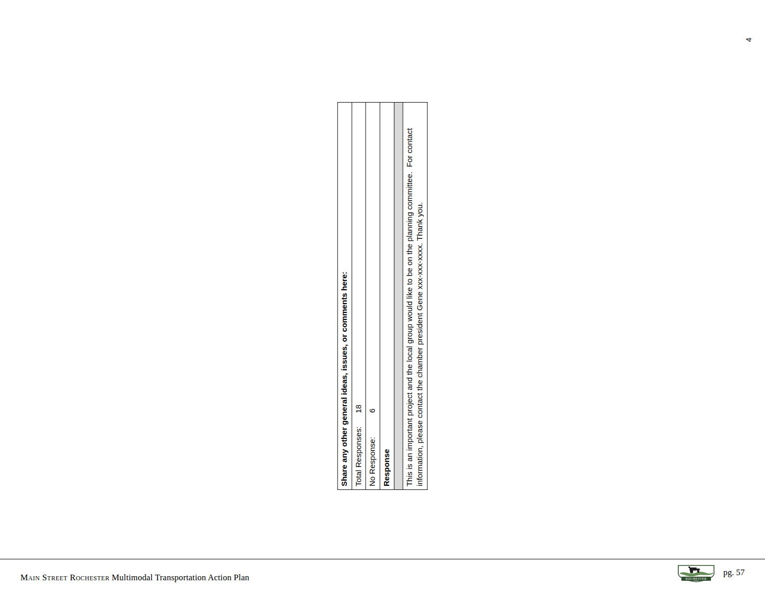4
| Share any other general ideas, issues, or comments here: |
| Total Responses: 18 |
| No Response: 6 |
| Response |
| This is an important project and the local group would like to be on the planning committee. For contact information, please contact the chamber president Gene xxx-xxx-xxxx. Thank you. |
Main Street Rochester Multimodal Transportation Action Plan
ROCHESTER pg. 57